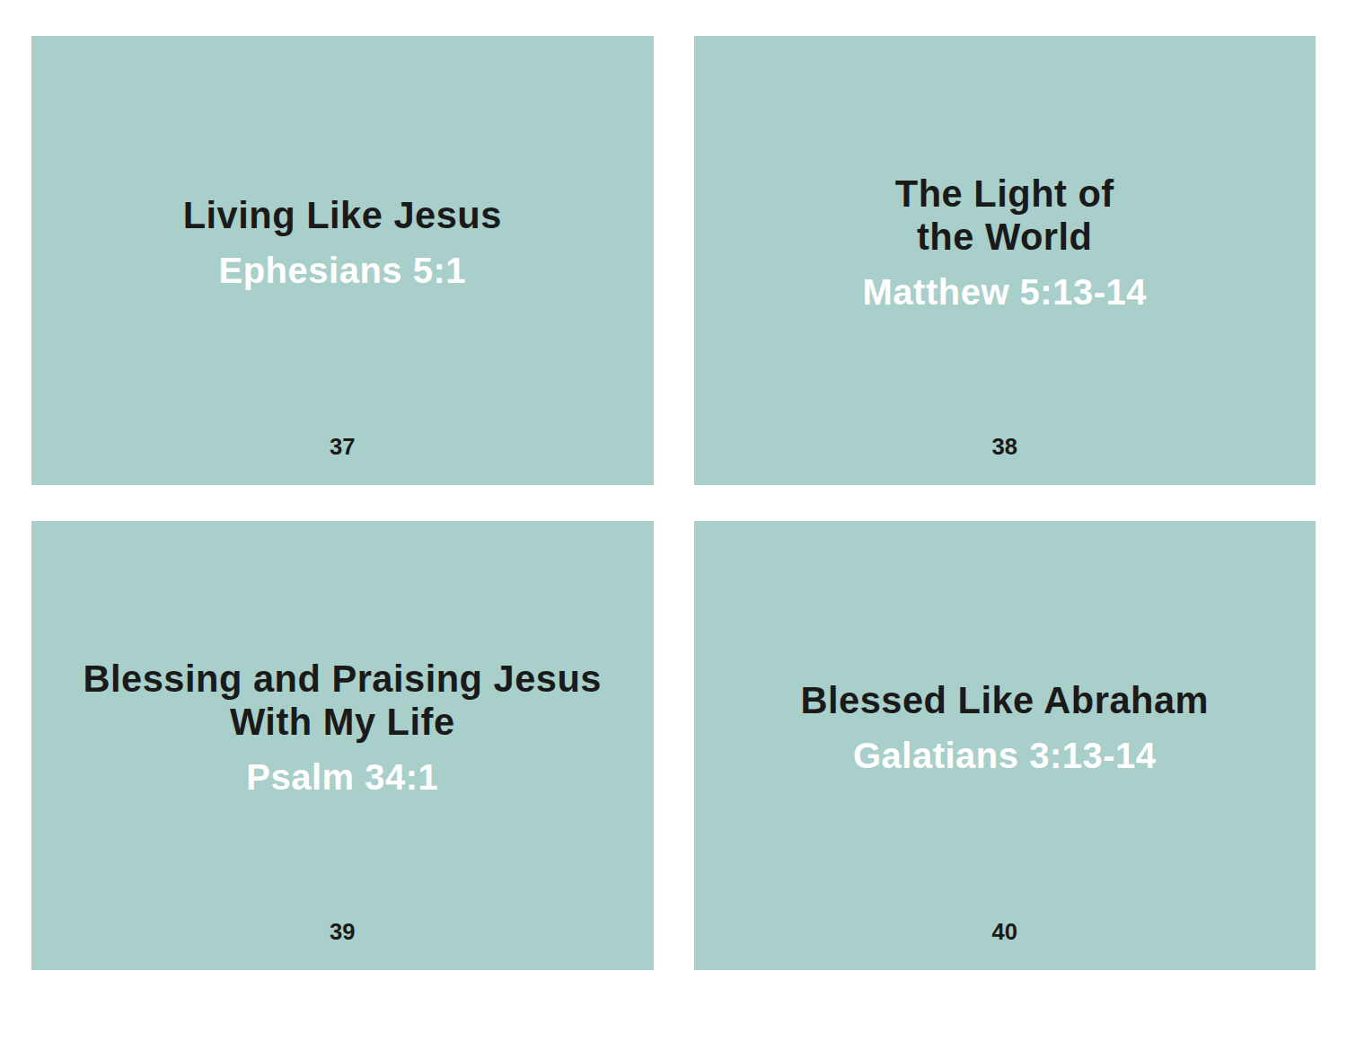Living Like Jesus
Ephesians 5:1
37
The Light of
the World
Matthew 5:13-14
38
Blessing and Praising Jesus With My Life
Psalm 34:1
39
Blessed Like Abraham
Galatians 3:13-14
40